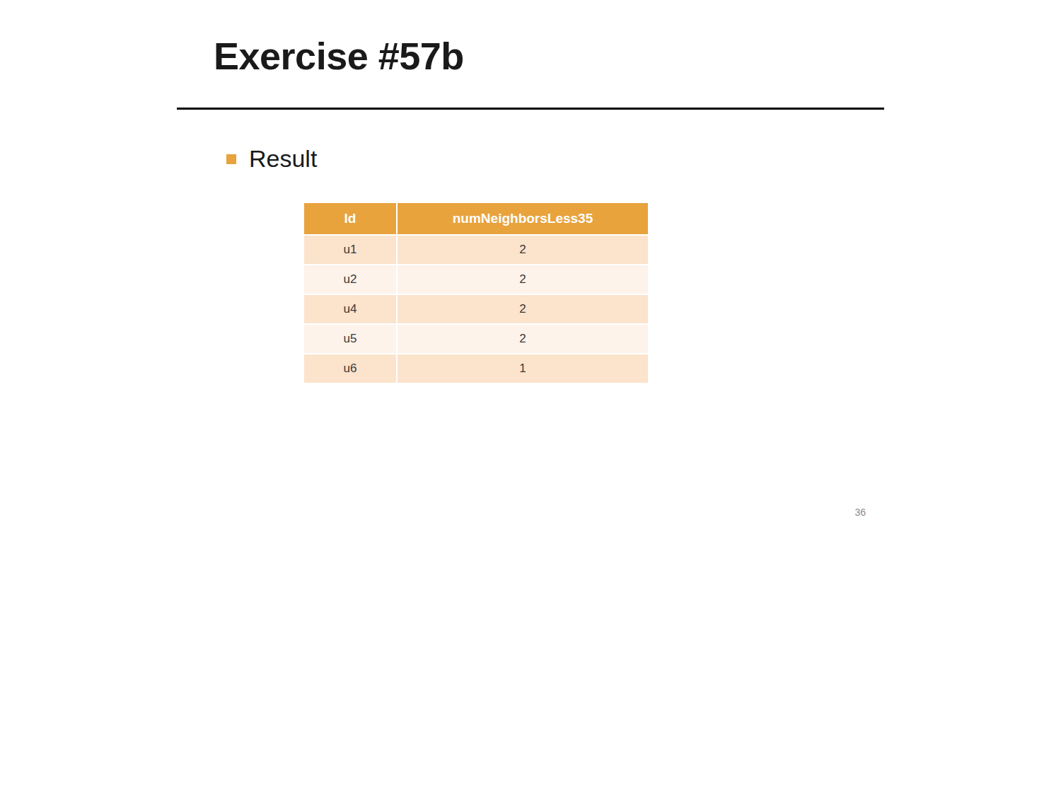Exercise #57b
Result
| Id | numNeighborsLess35 |
| --- | --- |
| u1 | 2 |
| u2 | 2 |
| u4 | 2 |
| u5 | 2 |
| u6 | 1 |
36